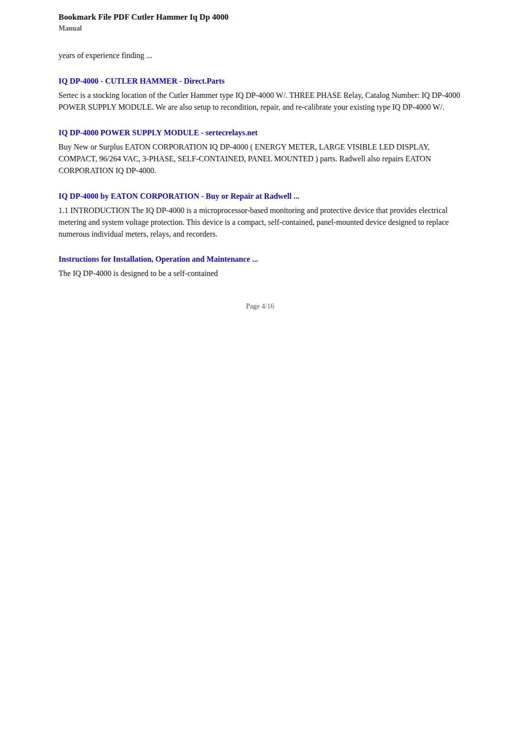Bookmark File PDF Cutler Hammer Iq Dp 4000
Manual
years of experience finding ...
IQ DP-4000 - CUTLER HAMMER - Direct.Parts
Sertec is a stocking location of the Cutler Hammer type IQ DP-4000 W/. THREE PHASE Relay, Catalog Number: IQ DP-4000 POWER SUPPLY MODULE. We are also setup to recondition, repair, and re-calibrate your existing type IQ DP-4000 W/.
IQ DP-4000 POWER SUPPLY MODULE - sertecrelays.net
Buy New or Surplus EATON CORPORATION IQ DP-4000 ( ENERGY METER, LARGE VISIBLE LED DISPLAY, COMPACT, 96/264 VAC, 3-PHASE, SELF-CONTAINED, PANEL MOUNTED ) parts. Radwell also repairs EATON CORPORATION IQ DP-4000.
IQ DP-4000 by EATON CORPORATION - Buy or Repair at Radwell ...
1.1 INTRODUCTION The IQ DP-4000 is a microprocessor-based monitoring and protective device that provides electrical metering and system voltage protection. This device is a compact, self-contained, panel-mounted device designed to replace numerous individual meters, relays, and recorders.
Instructions for Installation, Operation and Maintenance ...
The IQ DP-4000 is designed to be a self-contained
Page 4/16